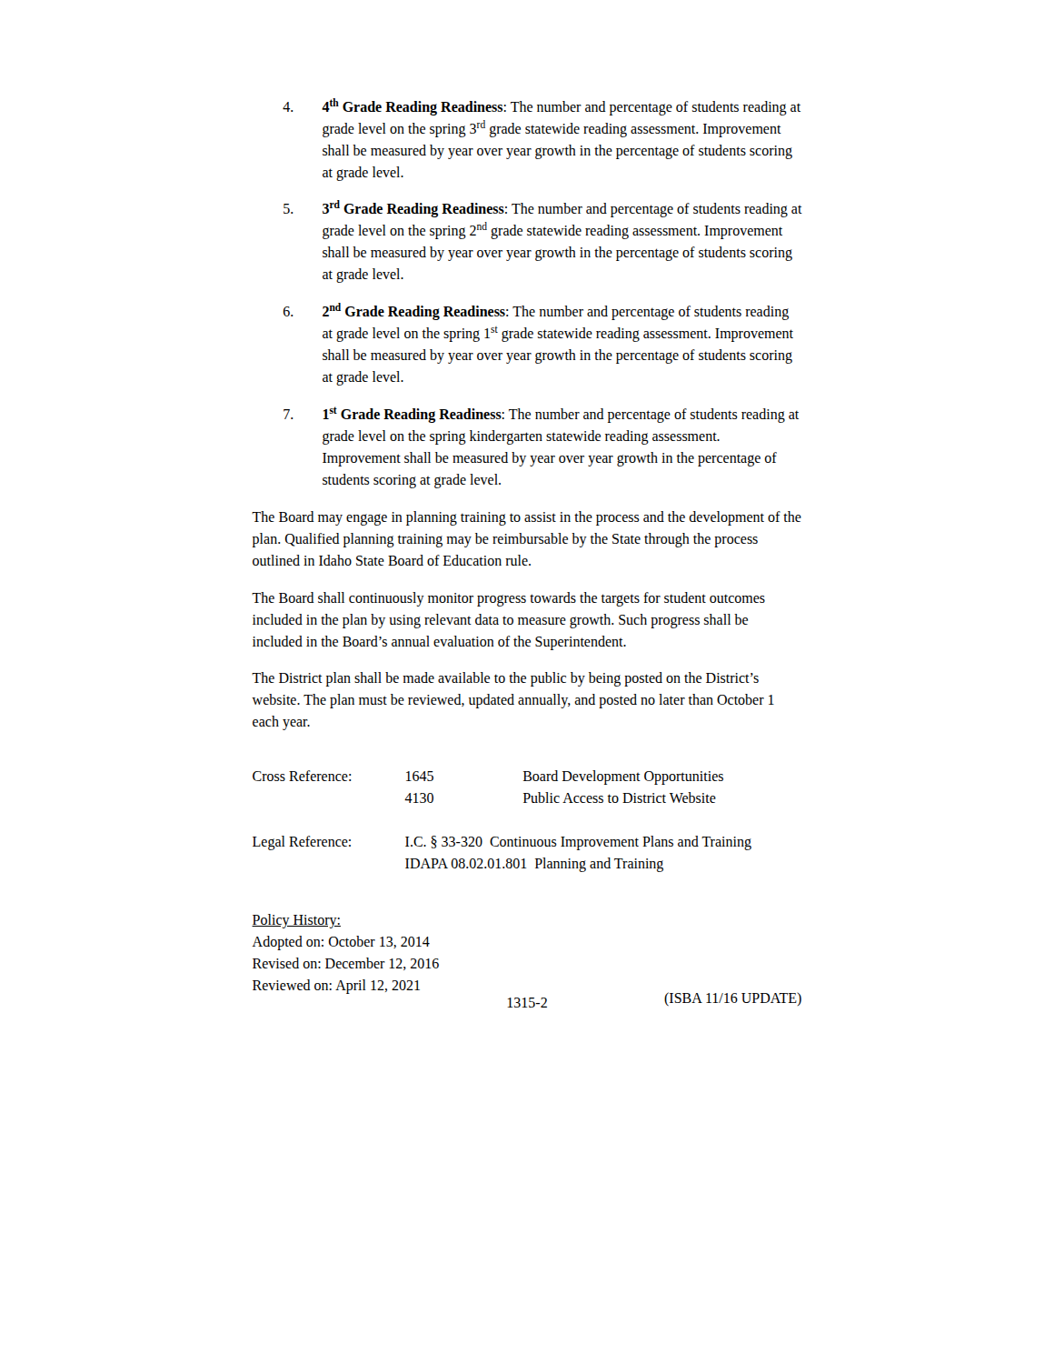4. 4th Grade Reading Readiness: The number and percentage of students reading at grade level on the spring 3rd grade statewide reading assessment. Improvement shall be measured by year over year growth in the percentage of students scoring at grade level.
5. 3rd Grade Reading Readiness: The number and percentage of students reading at grade level on the spring 2nd grade statewide reading assessment. Improvement shall be measured by year over year growth in the percentage of students scoring at grade level.
6. 2nd Grade Reading Readiness: The number and percentage of students reading at grade level on the spring 1st grade statewide reading assessment. Improvement shall be measured by year over year growth in the percentage of students scoring at grade level.
7. 1st Grade Reading Readiness: The number and percentage of students reading at grade level on the spring kindergarten statewide reading assessment. Improvement shall be measured by year over year growth in the percentage of students scoring at grade level.
The Board may engage in planning training to assist in the process and the development of the plan. Qualified planning training may be reimbursable by the State through the process outlined in Idaho State Board of Education rule.
The Board shall continuously monitor progress towards the targets for student outcomes included in the plan by using relevant data to measure growth. Such progress shall be included in the Board’s annual evaluation of the Superintendent.
The District plan shall be made available to the public by being posted on the District’s website. The plan must be reviewed, updated annually, and posted no later than October 1 each year.
| Cross Reference: | 1645 | Board Development Opportunities |
| | 4130 | Public Access to District Website |
| Legal Reference: | I.C. § 33-320 Continuous Improvement Plans and Training |
| | IDAPA 08.02.01.801 Planning and Training |
Policy History:
Adopted on: October 13, 2014
Revised on: December 12, 2016
Reviewed on: April 12, 2021
1315-2
(ISBA 11/16 UPDATE)